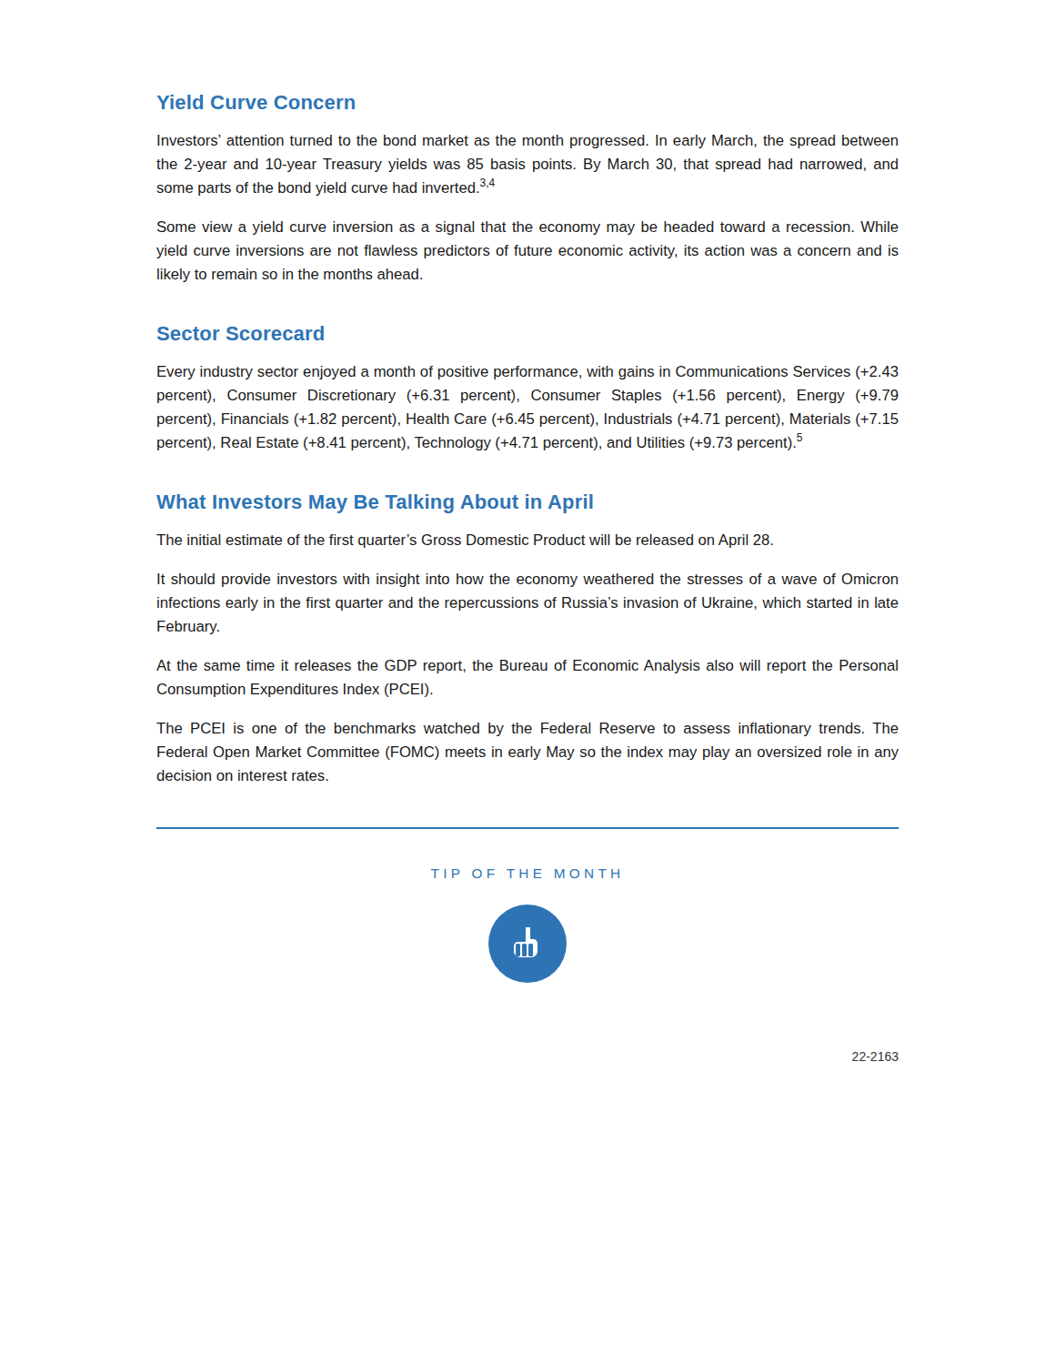Yield Curve Concern
Investors’ attention turned to the bond market as the month progressed. In early March, the spread between the 2-year and 10-year Treasury yields was 85 basis points. By March 30, that spread had narrowed, and some parts of the bond yield curve had inverted.3,4
Some view a yield curve inversion as a signal that the economy may be headed toward a recession. While yield curve inversions are not flawless predictors of future economic activity, its action was a concern and is likely to remain so in the months ahead.
Sector Scorecard
Every industry sector enjoyed a month of positive performance, with gains in Communications Services (+2.43 percent), Consumer Discretionary (+6.31 percent), Consumer Staples (+1.56 percent), Energy (+9.79 percent), Financials (+1.82 percent), Health Care (+6.45 percent), Industrials (+4.71 percent), Materials (+7.15 percent), Real Estate (+8.41 percent), Technology (+4.71 percent), and Utilities (+9.73 percent).5
What Investors May Be Talking About in April
The initial estimate of the first quarter’s Gross Domestic Product will be released on April 28.
It should provide investors with insight into how the economy weathered the stresses of a wave of Omicron infections early in the first quarter and the repercussions of Russia’s invasion of Ukraine, which started in late February.
At the same time it releases the GDP report, the Bureau of Economic Analysis also will report the Personal Consumption Expenditures Index (PCEI).
The PCEI is one of the benchmarks watched by the Federal Reserve to assess inflationary trends. The Federal Open Market Committee (FOMC) meets in early May so the index may play an oversized role in any decision on interest rates.
Tip of the Month
22-2163